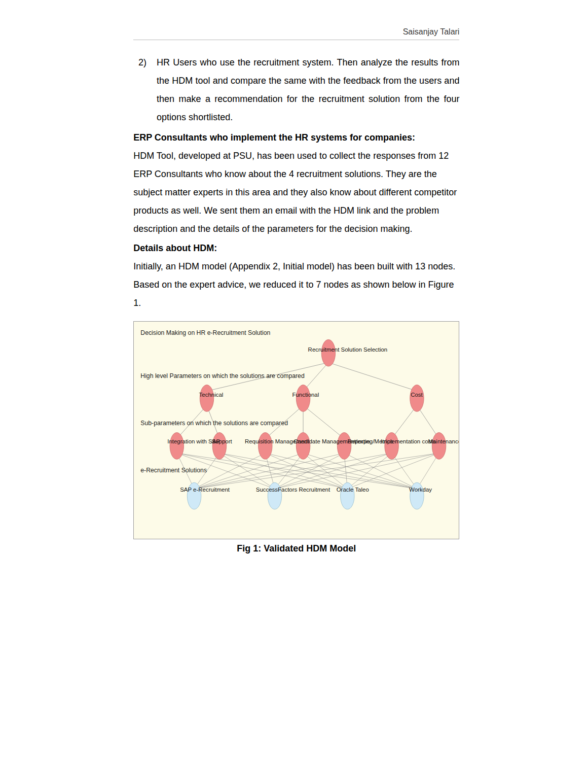Saisanjay Talari
2) HR Users who use the recruitment system. Then analyze the results from the HDM tool and compare the same with the feedback from the users and then make a recommendation for the recruitment solution from the four options shortlisted.
ERP Consultants who implement the HR systems for companies:
HDM Tool, developed at PSU, has been used to collect the responses from 12 ERP Consultants who know about the 4 recruitment solutions. They are the subject matter experts in this area and they also know about different competitor products as well. We sent them an email with the HDM link and the problem description and the details of the parameters for the decision making.
Details about HDM:
Initially, an HDM model (Appendix 2, Initial model) has been built with 13 nodes. Based on the expert advice, we reduced it to 7 nodes as shown below in Figure 1.
Decision Making on HR e-Recruitment Solution
High level Parameters on which the solutions are compared
Sub-parameters on which the solutions are compared
e-Recruitment Solutions
Recruitment Solution Selection
Technical
Functional
Cost
Integration with SAP
Support
Requisition Management
Candidate Management/expe.
Reporting/Metrics
Implementation costs
Maintenance Cos
SAP e-Recruitment
SuccessFactors Recruitment
Oracle Taleo
Workday
Fig 1: Validated HDM Model